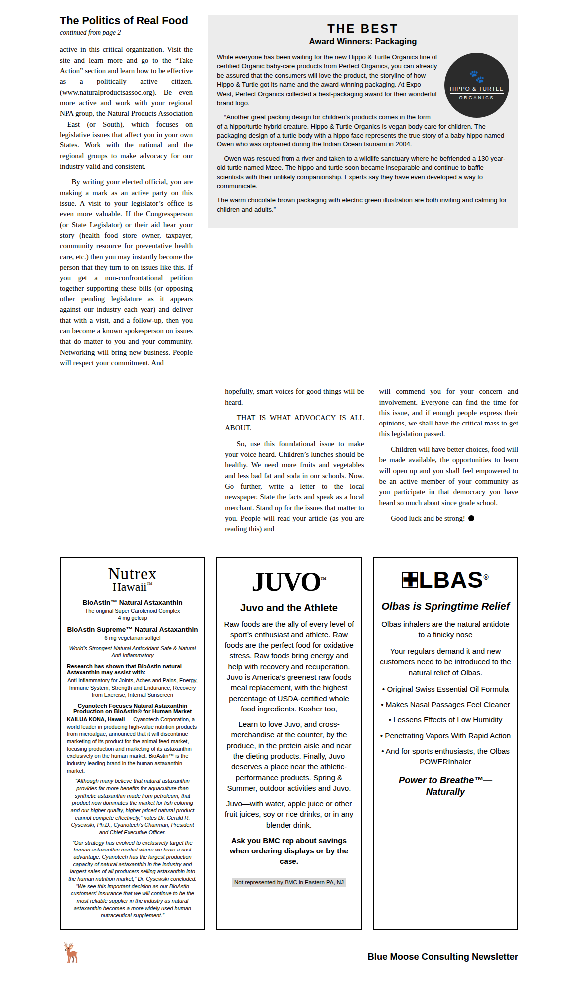The Politics of Real Food
continued from page 2
active in this critical organization. Visit the site and learn more and go to the “Take Action” section and learn how to be effective as a politically active citizen.(www.naturalproductsassoc.org). Be even more active and work with your regional NPA group, the Natural Products Association—East (or South), which focuses on legislative issues that affect you in your own States. Work with the national and the regional groups to make advocacy for our industry valid and consistent.
By writing your elected official, you are making a mark as an active party on this issue. A visit to your legislator’s office is even more valuable. If the Congressperson (or State Legislator) or their aid hear your story (health food store owner, taxpayer, community resource for preventative health care, etc.) then you may instantly become the person that they turn to on issues like this. If you get a non-confrontational petition together supporting these bills (or opposing other pending legislature as it appears against our industry each year) and deliver that with a visit, and a follow-up, then you can become a known spokesperson on issues that do matter to you and your community. Networking will bring new business. People will respect your commitment. And
THE BEST
Award Winners: Packaging
🐾
HIPPO & TURTLE
ORGANICS
While everyone has been waiting for the new Hippo & Turtle Organics line of certified Organic baby-care products from Perfect Organics, you can already be assured that the consumers will love the product, the storyline of how Hippo & Turtle got its name and the award-winning packaging. At Expo West, Perfect Organics collected a best-packaging award for their wonderful brand logo.
“Another great packing design for children’s products comes in the form of a hippo/turtle hybrid creature. Hippo & Turtle Organics is vegan body care for children. The packaging design of a turtle body with a hippo face represents the true story of a baby hippo named Owen who was orphaned during the Indian Ocean tsunami in 2004.
Owen was rescued from a river and taken to a wildlife sanctuary where he befriended a 130 year-old turtle named Mzee. The hippo and turtle soon became inseparable and continue to baffle scientists with their unlikely companionship. Experts say they have even developed a way to communicate.
The warm chocolate brown packaging with electric green illustration are both inviting and calming for children and adults.”
hopefully, smart voices for good things will be heard.
THAT IS WHAT ADVOCACY IS ALL ABOUT.
So, use this foundational issue to make your voice heard. Children’s lunches should be healthy. We need more fruits and vegetables and less bad fat and soda in our schools. Now. Go further, write a letter to the local newspaper. State the facts and speak as a local merchant. Stand up for the issues that matter to you. People will read your article (as you are reading this) and
will commend you for your concern and involvement. Everyone can find the time for this issue, and if enough people express their opinions, we shall have the critical mass to get this legislation passed.
Children will have better choices, food will be made available, the opportunities to learn will open up and you shall feel empowered to be an active member of your community as you participate in that democracy you have heard so much about since grade school.
Good luck and be strong!
Nutrex
Hawaii™
BioAstin™ Natural Astaxanthin
The original Super Carotenoid Complex
4 mg gelcap
BioAstin Supreme™ Natural Astaxanthin
6 mg vegetarian softgel
World’s Strongest Natural Antioxidant-Safe & Natural Anti-Inflammatory
Research has shown that BioAstin natural Astaxanthin may assist with:
Anti-inflammatory for Joints, Aches and Pains, Energy, Immune System, Strength and Endurance, Recovery from Exercise, Internal Sunscreen
Cyanotech Focuses Natural Astaxanthin Production on BioAstin® for Human Market
KAILUA KONA, Hawaii — Cyanotech Corporation, a world leader in producing high-value nutrition products from microalgae, announced that it will discontinue marketing of its product for the animal feed market, focusing production and marketing of its astaxanthin exclusively on the human market. BioAstin™ is the industry-leading brand in the human astaxanthin market.
“Although many believe that natural astaxanthin provides far more benefits for aquaculture than synthetic astaxanthin made from petroleum, that product now dominates the market for fish coloring and our higher quality, higher priced natural product cannot compete effectively,” notes Dr. Gerald R. Cysewski, Ph.D., Cyanotech’s Chairman, President and Chief Executive Officer.
“Our strategy has evolved to exclusively target the human astaxanthin market where we have a cost advantage. Cyanotech has the largest production capacity of natural astaxanthin in the industry and largest sales of all producers selling astaxanthin into the human nutrition market,” Dr. Cysewski concluded. “We see this important decision as our BioAstin customers’ insurance that we will continue to be the most reliable supplier in the industry as natural astaxanthin becomes a more widely used human nutraceutical supplement.”
JUVO™
Juvo and the Athlete
Raw foods are the ally of every level of sport’s enthusiast and athlete. Raw foods are the perfect food for oxidative stress. Raw foods bring energy and help with recovery and recuperation. Juvo is America’s greenest raw foods meal replacement, with the highest percentage of USDA-certified whole food ingredients. Kosher too,
Learn to love Juvo, and cross-merchandise at the counter, by the produce, in the protein aisle and near the dieting products. Finally, Juvo deserves a place near the athletic-performance products. Spring & Summer, outdoor activities and Juvo.
Juvo—with water, apple juice or other fruit juices, soy or rice drinks, or in any blender drink.
Ask you BMC rep about savings when ordering displays or by the case.
Not represented by BMC in Eastern PA, NJ
✚LBAS®
Olbas is Springtime Relief
Olbas inhalers are the natural antidote to a finicky nose
Your regulars demand it and new customers need to be introduced to the natural relief of Olbas.
• Original Swiss Essential Oil Formula
• Makes Nasal Passages Feel Cleaner
• Lessens Effects of Low Humidity
• Penetrating Vapors With Rapid Action
• And for sports enthusiasts, the Olbas POWERInhaler
Power to Breathe™—
Naturally
🦌
Blue Moose Consulting Newsletter